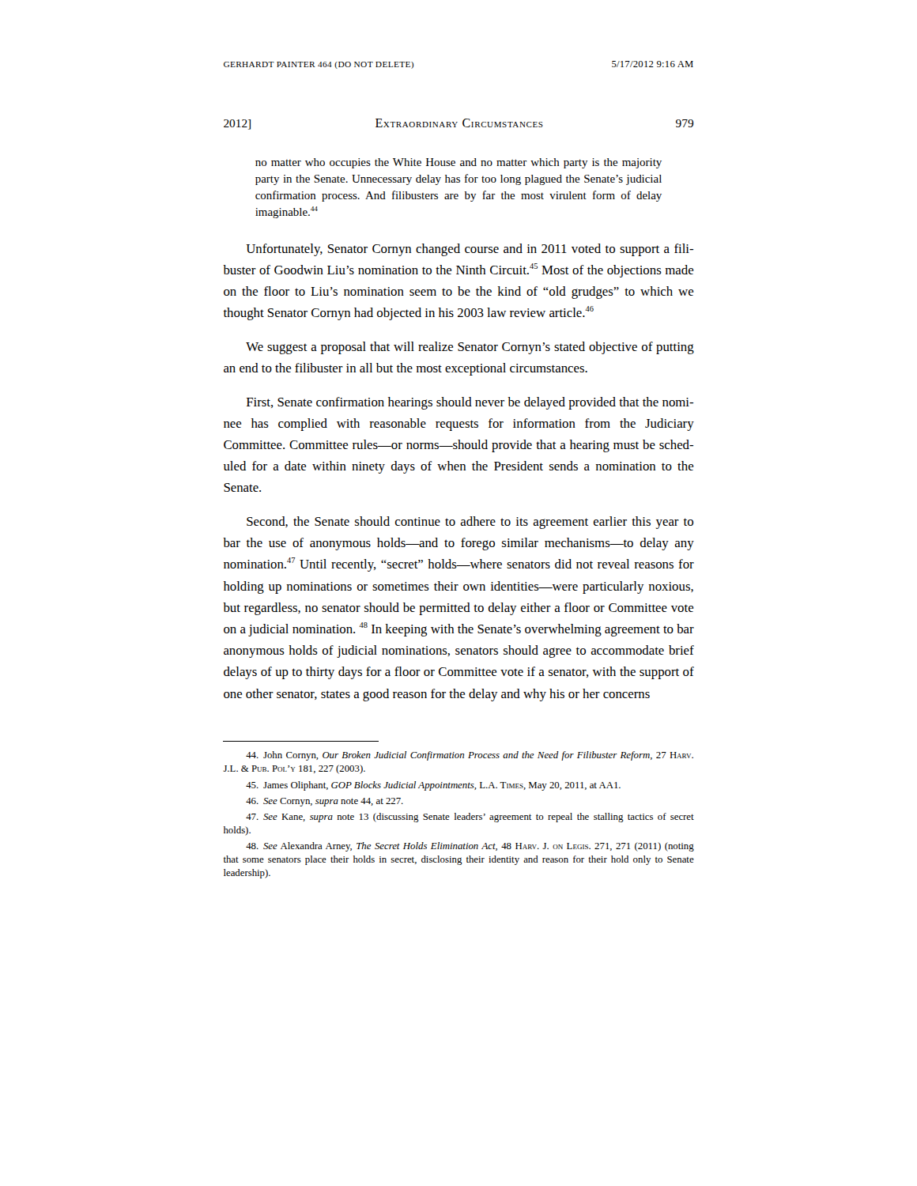Gerhardt Painter 464 (Do Not Delete) 5/17/2012 9:16 AM
2012] Extraordinary Circumstances 979
no matter who occupies the White House and no matter which party is the majority party in the Senate. Unnecessary delay has for too long plagued the Senate’s judicial confirmation process. And filibusters are by far the most virulent form of delay imaginable.44
Unfortunately, Senator Cornyn changed course and in 2011 voted to support a filibuster of Goodwin Liu’s nomination to the Ninth Circuit.45 Most of the objections made on the floor to Liu’s nomination seem to be the kind of “old grudges” to which we thought Senator Cornyn had objected in his 2003 law review article.46
We suggest a proposal that will realize Senator Cornyn’s stated objective of putting an end to the filibuster in all but the most exceptional circumstances.
First, Senate confirmation hearings should never be delayed provided that the nominee has complied with reasonable requests for information from the Judiciary Committee. Committee rules—or norms—should provide that a hearing must be scheduled for a date within ninety days of when the President sends a nomination to the Senate.
Second, the Senate should continue to adhere to its agreement earlier this year to bar the use of anonymous holds—and to forego similar mechanisms—to delay any nomination.47 Until recently, “secret” holds—where senators did not reveal reasons for holding up nominations or sometimes their own identities—were particularly noxious, but regardless, no senator should be permitted to delay either a floor or Committee vote on a judicial nomination. 48 In keeping with the Senate’s overwhelming agreement to bar anonymous holds of judicial nominations, senators should agree to accommodate brief delays of up to thirty days for a floor or Committee vote if a senator, with the support of one other senator, states a good reason for the delay and why his or her concerns
44. John Cornyn, Our Broken Judicial Confirmation Process and the Need for Filibuster Reform, 27 Harv. J.L. & Pub. Pol’y 181, 227 (2003).
45. James Oliphant, GOP Blocks Judicial Appointments, L.A. Times, May 20, 2011, at AA1.
46. See Cornyn, supra note 44, at 227.
47. See Kane, supra note 13 (discussing Senate leaders’ agreement to repeal the stalling tactics of secret holds).
48. See Alexandra Arney, The Secret Holds Elimination Act, 48 Harv. J. on Legis. 271, 271 (2011) (noting that some senators place their holds in secret, disclosing their identity and reason for their hold only to Senate leadership).